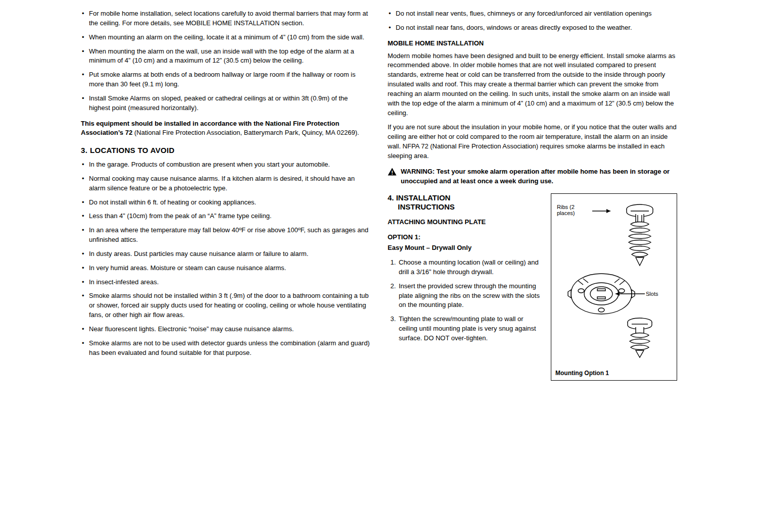For mobile home installation, select locations carefully to avoid thermal barriers that may form at the ceiling. For more details, see MOBILE HOME INSTALLATION section.
When mounting an alarm on the ceiling, locate it at a minimum of 4” (10 cm) from the side wall.
When mounting the alarm on the wall, use an inside wall with the top edge of the alarm at a minimum of 4” (10 cm) and a maximum of 12” (30.5 cm) below the ceiling.
Put smoke alarms at both ends of a bedroom hallway or large room if the hallway or room is more than 30 feet (9.1 m) long.
Install Smoke Alarms on sloped, peaked or cathedral ceilings at or within 3ft (0.9m) of the highest point (measured horizontally).
This equipment should be installed in accordance with the National Fire Protection Association’s 72 (National Fire Protection Association, Batterymarch Park, Quincy, MA 02269).
3. LOCATIONS TO AVOID
In the garage. Products of combustion are present when you start your automobile.
Normal cooking may cause nuisance alarms. If a kitchen alarm is desired, it should have an alarm silence feature or be a photoelectric type.
Do not install within 6 ft. of heating or cooking appliances.
Less than 4” (10cm) from the peak of an “A” frame type ceiling.
In an area where the temperature may fall below 40ºF or rise above 100ºF, such as garages and unfinished attics.
In dusty areas. Dust particles may cause nuisance alarm or failure to alarm.
In very humid areas. Moisture or steam can cause nuisance alarms.
In insect-infested areas.
Smoke alarms should not be installed within 3 ft (.9m) of the door to a bathroom containing a tub or shower, forced air supply ducts used for heating or cooling, ceiling or whole house ventilating fans, or other high air flow areas.
Near fluorescent lights. Electronic “noise” may cause nuisance alarms.
Smoke alarms are not to be used with detector guards unless the combination (alarm and guard) has been evaluated and found suitable for that purpose.
Do not install near vents, flues, chimneys or any forced/unforced air ventilation openings
Do not install near fans, doors, windows or areas directly exposed to the weather.
MOBILE HOME INSTALLATION
Modern mobile homes have been designed and built to be energy efficient. Install smoke alarms as recommended above. In older mobile homes that are not well insulated compared to present standards, extreme heat or cold can be transferred from the outside to the inside through poorly insulated walls and roof. This may create a thermal barrier which can prevent the smoke from reaching an alarm mounted on the ceiling. In such units, install the smoke alarm on an inside wall with the top edge of the alarm a minimum of 4” (10 cm) and a maximum of 12” (30.5 cm) below the ceiling.
If you are not sure about the insulation in your mobile home, or if you notice that the outer walls and ceiling are either hot or cold compared to the room air temperature, install the alarm on an inside wall. NFPA 72 (National Fire Protection Association) requires smoke alarms be installed in each sleeping area.
! WARNING: Test your smoke alarm operation after mobile home has been in storage or unoccupied and at least once a week during use.
4. INSTALLATIONINSTRUCTIONS
ATTACHING MOUNTING PLATE
OPTION 1:
Easy Mount – Drywall Only
Choose a mounting location (wall or ceiling) and drill a 3/16” hole through drywall.
Insert the provided screw through the mounting plate aligning the ribs on the screw with the slots on the mounting plate.
Tighten the screw/mounting plate to wall or ceiling until mounting plate is very snug against surface. DO NOT over-tighten.
Ribs (2 places) Slots
Mounting Option 1